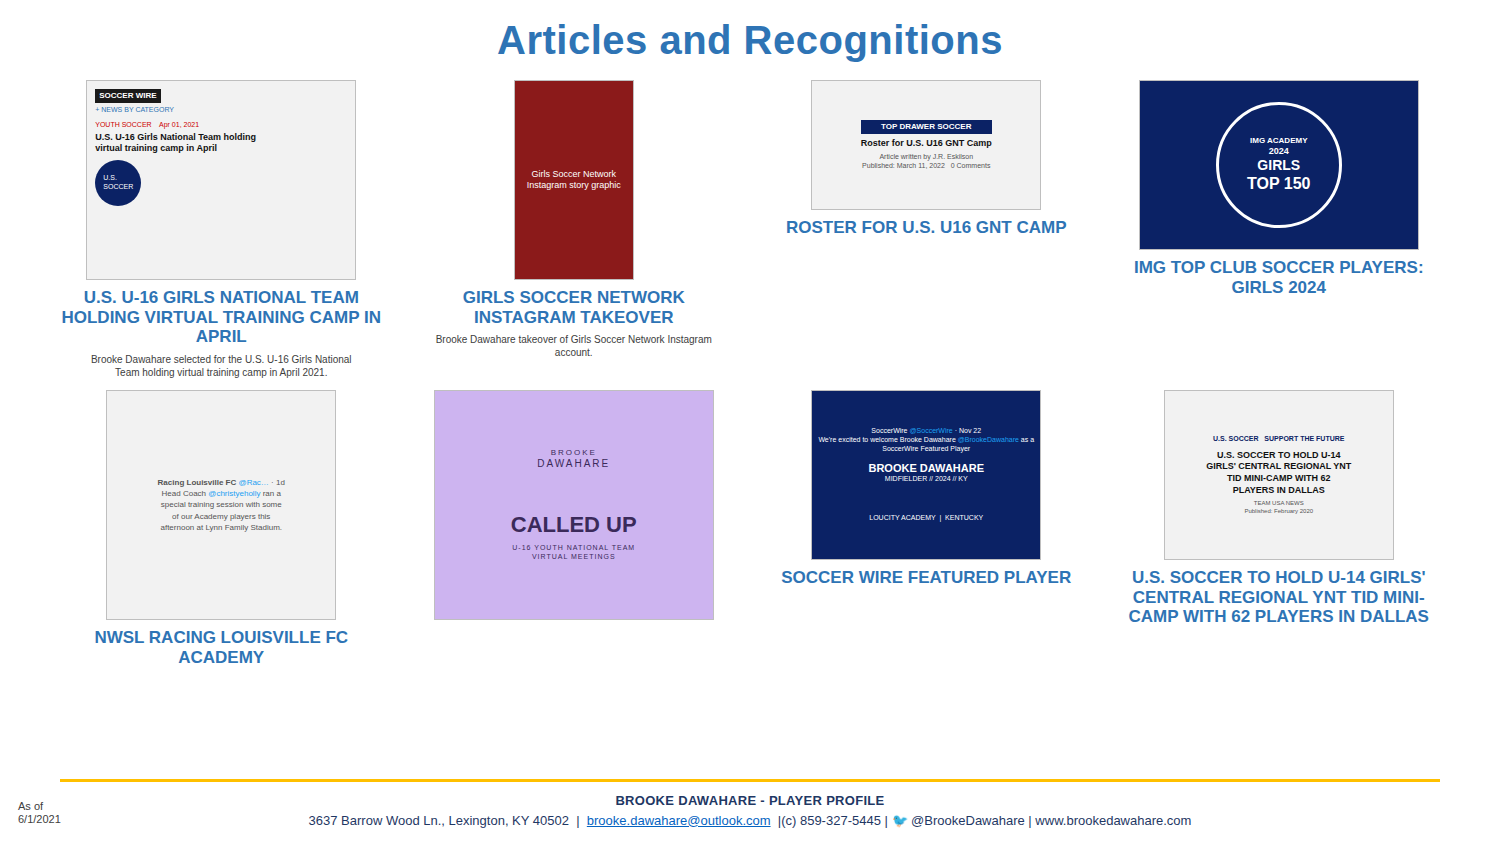Articles and Recognitions
SOCCER WIRE
+ NEWS BY CATEGORY
YOUTH SOCCER Apr 01, 2021
U.S. U-16 Girls National Team holding
virtual training camp in April
U.S.
SOCCER
U.S. U-16 Girls National Team Holding Virtual Training Camp in April
Brooke Dawahare selected for the U.S. U-16 Girls National Team holding virtual training camp in April 2021.
Girls Soccer Network
Instagram story graphic
Girls Soccer Network Instagram Takeover
Brooke Dawahare takeover of Girls Soccer Network Instagram account.
TOP DRAWER SOCCER
Roster for U.S. U16 GNT Camp
Article written by J.R. Eskilson
Published: March 11, 2022 0 Comments
Roster for U.S. U16 GNT Camp
IMG ACADEMY
2024
GIRLS
TOP 150
IMG Top Club Soccer Players: Girls 2024
Racing Louisville FC @Rac… · 1d
Head Coach @christyeholly ran a
special training session with some
of our Academy players this
afternoon at Lynn Family Stadium.
NWSL Racing Louisville FC Academy
BROOKE
DAWAHARE
CALLED UP
U-16 YOUTH NATIONAL TEAM
VIRTUAL MEETINGS
SoccerWire @SoccerWire · Nov 22
We're excited to welcome Brooke Dawahare @BrookeDawahare as a SoccerWire Featured Player
BROOKE DAWAHARE
MIDFIELDER // 2024 // KY
LOUCITY ACADEMY | KENTUCKY
Soccer Wire Featured Player
U.S. SOCCER SUPPORT THE FUTURE
U.S. SOCCER TO HOLD U-14
GIRLS' CENTRAL REGIONAL YNT
TID MINI-CAMP WITH 62
PLAYERS IN DALLAS
TEAM USA NEWS
Published: February 2020
U.S. Soccer to Hold U-14 Girls' Central Regional YNT TID Mini-Camp with 62 Players in Dallas
As of
6/1/2021
BROOKE DAWAHARE - PLAYER PROFILE
3637 Barrow Wood Ln., Lexington, KY 40502 | brooke.dawahare@outlook.com |(c) 859-327-5445 | 🐦 @BrookeDawahare | www.brookedawahare.com